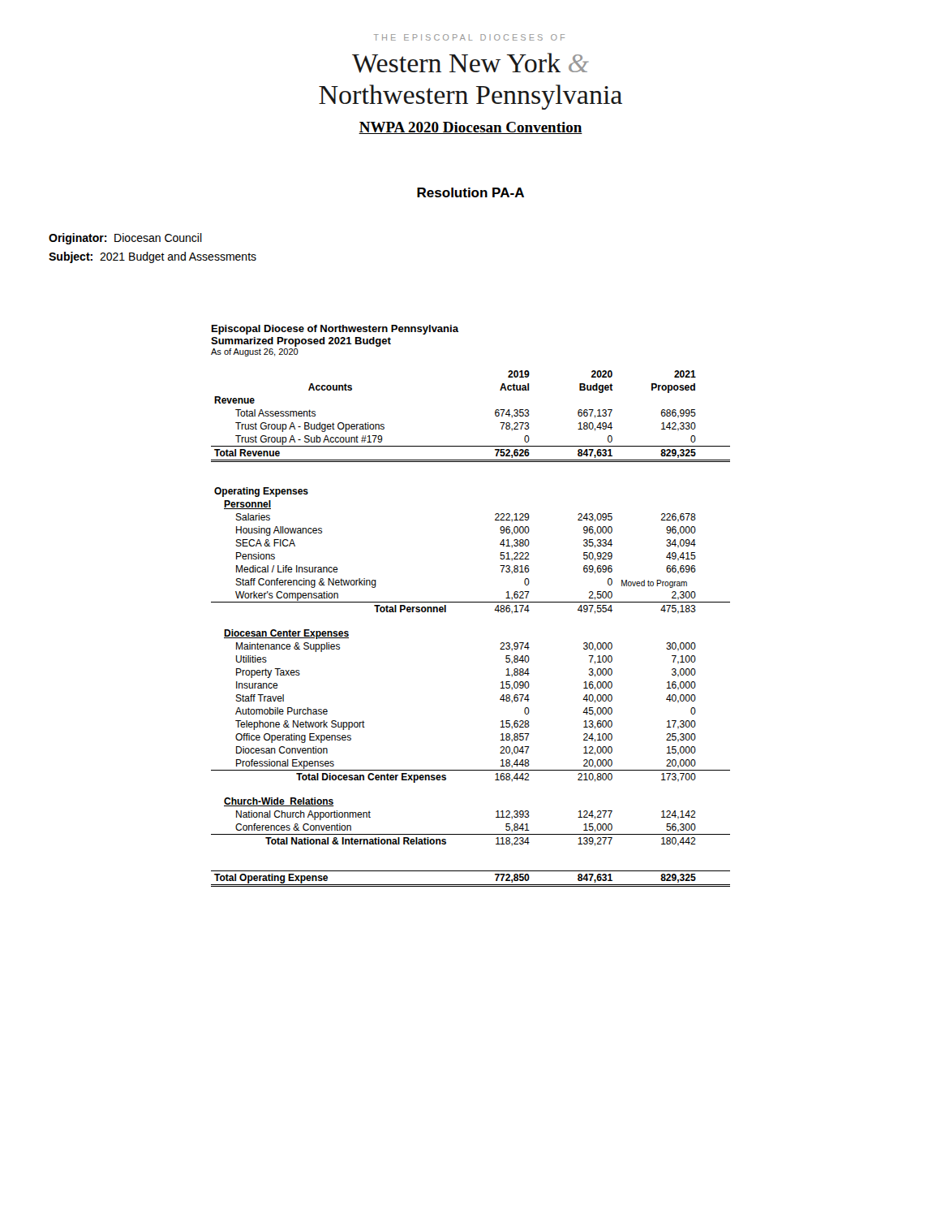The Episcopal Dioceses of
Western New York &
Northwestern Pennsylvania
NWPA 2020 Diocesan Convention
Resolution PA-A
Originator: Diocesan Council
Subject: 2021 Budget and Assessments
Episcopal Diocese of Northwestern Pennsylvania
Summarized Proposed 2021 Budget
As of August 26, 2020
| | 2019 | 2020 | 2021 | |
| --- | --- | --- | --- | --- |
| Accounts | Actual | Budget | Proposed | |
| Revenue | | | | |
| Total Assessments | 674,353 | 667,137 | 686,995 | |
| Trust Group A - Budget Operations | 78,273 | 180,494 | 142,330 | |
| Trust Group A - Sub Account #179 | 0 | 0 | 0 | |
| Total Revenue | 752,626 | 847,631 | 829,325 | |
| Operating Expenses | | | | |
| Personnel | | | | |
| Salaries | 222,129 | 243,095 | 226,678 | |
| Housing Allowances | 96,000 | 96,000 | 96,000 | |
| SECA & FICA | 41,380 | 35,334 | 34,094 | |
| Pensions | 51,222 | 50,929 | 49,415 | |
| Medical / Life Insurance | 73,816 | 69,696 | 66,696 | |
| Staff Conferencing & Networking | 0 | 0 | Moved to Program | |
| Worker's Compensation | 1,627 | 2,500 | 2,300 | |
| Total Personnel | 486,174 | 497,554 | 475,183 | |
| Diocesan Center Expenses | | | | |
| Maintenance & Supplies | 23,974 | 30,000 | 30,000 | |
| Utilities | 5,840 | 7,100 | 7,100 | |
| Property Taxes | 1,884 | 3,000 | 3,000 | |
| Insurance | 15,090 | 16,000 | 16,000 | |
| Staff Travel | 48,674 | 40,000 | 40,000 | |
| Automobile Purchase | 0 | 45,000 | 0 | |
| Telephone & Network Support | 15,628 | 13,600 | 17,300 | |
| Office Operating Expenses | 18,857 | 24,100 | 25,300 | |
| Diocesan Convention | 20,047 | 12,000 | 15,000 | |
| Professional Expenses | 18,448 | 20,000 | 20,000 | |
| Total Diocesan Center Expenses | 168,442 | 210,800 | 173,700 | |
| Church-Wide Relations | | | | |
| National Church Apportionment | 112,393 | 124,277 | 124,142 | |
| Conferences & Convention | 5,841 | 15,000 | 56,300 | |
| Total National & International Relations | 118,234 | 139,277 | 180,442 | |
| Total Operating Expense | 772,850 | 847,631 | 829,325 | |